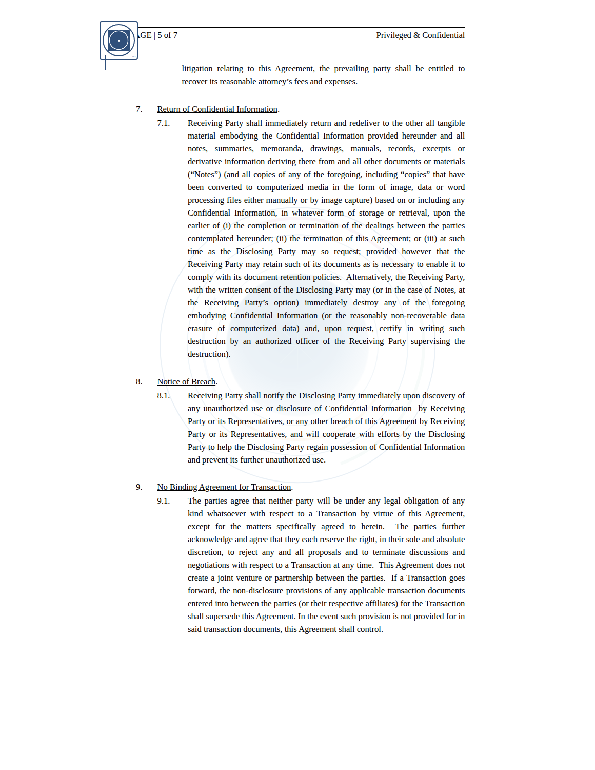0-1
PAGE | 5 of 7
Privileged & Confidential
litigation relating to this Agreement, the prevailing party shall be entitled to recover its reasonable attorney’s fees and expenses.
Return of Confidential Information.
Receiving Party shall immediately return and redeliver to the other all tangible material embodying the Confidential Information provided hereunder and all notes, summaries, memoranda, drawings, manuals, records, excerpts or derivative information deriving there from and all other documents or materials (“Notes”) (and all copies of any of the foregoing, including “copies” that have been converted to computerized media in the form of image, data or word processing files either manually or by image capture) based on or including any Confidential Information, in whatever form of storage or retrieval, upon the earlier of (i) the completion or termination of the dealings between the parties contemplated hereunder; (ii) the termination of this Agreement; or (iii) at such time as the Disclosing Party may so request; provided however that the Receiving Party may retain such of its documents as is necessary to enable it to comply with its document retention policies. Alternatively, the Receiving Party, with the written consent of the Disclosing Party may (or in the case of Notes, at the Receiving Party’s option) immediately destroy any of the foregoing embodying Confidential Information (or the reasonably non-recoverable data erasure of computerized data) and, upon request, certify in writing such destruction by an authorized officer of the Receiving Party supervising the destruction).
Notice of Breach.
Receiving Party shall notify the Disclosing Party immediately upon discovery of any unauthorized use or disclosure of Confidential Information by Receiving Party or its Representatives, or any other breach of this Agreement by Receiving Party or its Representatives, and will cooperate with efforts by the Disclosing Party to help the Disclosing Party regain possession of Confidential Information and prevent its further unauthorized use.
No Binding Agreement for Transaction.
The parties agree that neither party will be under any legal obligation of any kind whatsoever with respect to a Transaction by virtue of this Agreement, except for the matters specifically agreed to herein. The parties further acknowledge and agree that they each reserve the right, in their sole and absolute discretion, to reject any and all proposals and to terminate discussions and negotiations with respect to a Transaction at any time. This Agreement does not create a joint venture or partnership between the parties. If a Transaction goes forward, the non-disclosure provisions of any applicable transaction documents entered into between the parties (or their respective affiliates) for the Transaction shall supersede this Agreement. In the event such provision is not provided for in said transaction documents, this Agreement shall control.